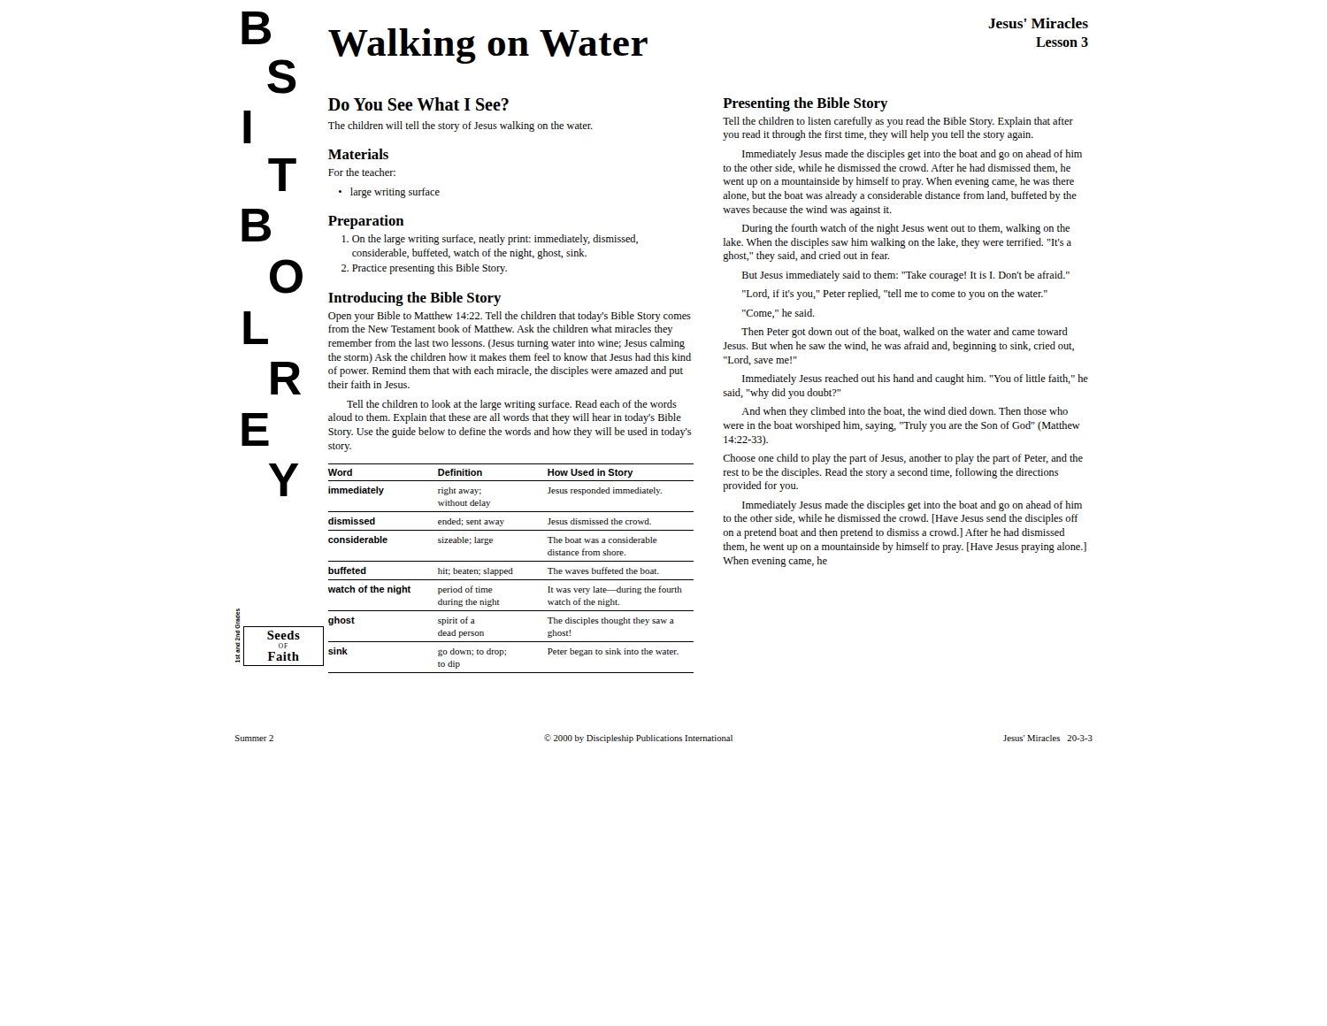B S I T B O L R E Y
Jesus' Miracles
Lesson 3
Walking on Water
Do You See What I See?
The children will tell the story of Jesus walking on the water.
Materials
For the teacher:
large writing surface
Preparation
On the large writing surface, neatly print: immediately, dismissed, considerable, buffeted, watch of the night, ghost, sink.
Practice presenting this Bible Story.
Introducing the Bible Story
Open your Bible to Matthew 14:22. Tell the children that today's Bible Story comes from the New Testament book of Matthew. Ask the children what miracles they remember from the last two lessons. (Jesus turning water into wine; Jesus calming the storm) Ask the children how it makes them feel to know that Jesus had this kind of power. Remind them that with each miracle, the disciples were amazed and put their faith in Jesus.
Tell the children to look at the large writing surface. Read each of the words aloud to them. Explain that these are all words that they will hear in today's Bible Story. Use the guide below to define the words and how they will be used in today's story.
| Word | Definition | How Used in Story |
| --- | --- | --- |
| immediately | right away; without delay | Jesus responded immediately. |
| dismissed | ended; sent away | Jesus dismissed the crowd. |
| considerable | sizeable; large | The boat was a considerable distance from shore. |
| buffeted | hit; beaten; slapped | The waves buffeted the boat. |
| watch of the night | period of time during the night | It was very late—during the fourth watch of the night. |
| ghost | spirit of a dead person | The disciples thought they saw a ghost! |
| sink | go down; to drop; to dip | Peter began to sink into the water. |
Presenting the Bible Story
Tell the children to listen carefully as you read the Bible Story. Explain that after you read it through the first time, they will help you tell the story again.
Immediately Jesus made the disciples get into the boat and go on ahead of him to the other side, while he dismissed the crowd. After he had dismissed them, he went up on a mountainside by himself to pray. When evening came, he was there alone, but the boat was already a considerable distance from land, buffeted by the waves because the wind was against it.
During the fourth watch of the night Jesus went out to them, walking on the lake. When the disciples saw him walking on the lake, they were terrified. "It's a ghost," they said, and cried out in fear.
But Jesus immediately said to them: "Take courage! It is I. Don't be afraid."
"Lord, if it's you," Peter replied, "tell me to come to you on the water."
"Come," he said.
Then Peter got down out of the boat, walked on the water and came toward Jesus. But when he saw the wind, he was afraid and, beginning to sink, cried out, "Lord, save me!"
Immediately Jesus reached out his hand and caught him. "You of little faith," he said, "why did you doubt?"
And when they climbed into the boat, the wind died down. Then those who were in the boat worshiped him, saying, "Truly you are the Son of God" (Matthew 14:22-33).
Choose one child to play the part of Jesus, another to play the part of Peter, and the rest to be the disciples. Read the story a second time, following the directions provided for you.
Immediately Jesus made the disciples get into the boat and go on ahead of him to the other side, while he dismissed the crowd. [Have Jesus send the disciples off on a pretend boat and then pretend to dismiss a crowd.] After he had dismissed them, he went up on a mountainside by himself to pray. [Have Jesus praying alone.] When evening came, he
1st and 2nd Grades
Seeds
OF
Faith
Summer 2
© 2000 by Discipleship Publications International
Jesus' Miracles 20-3-3